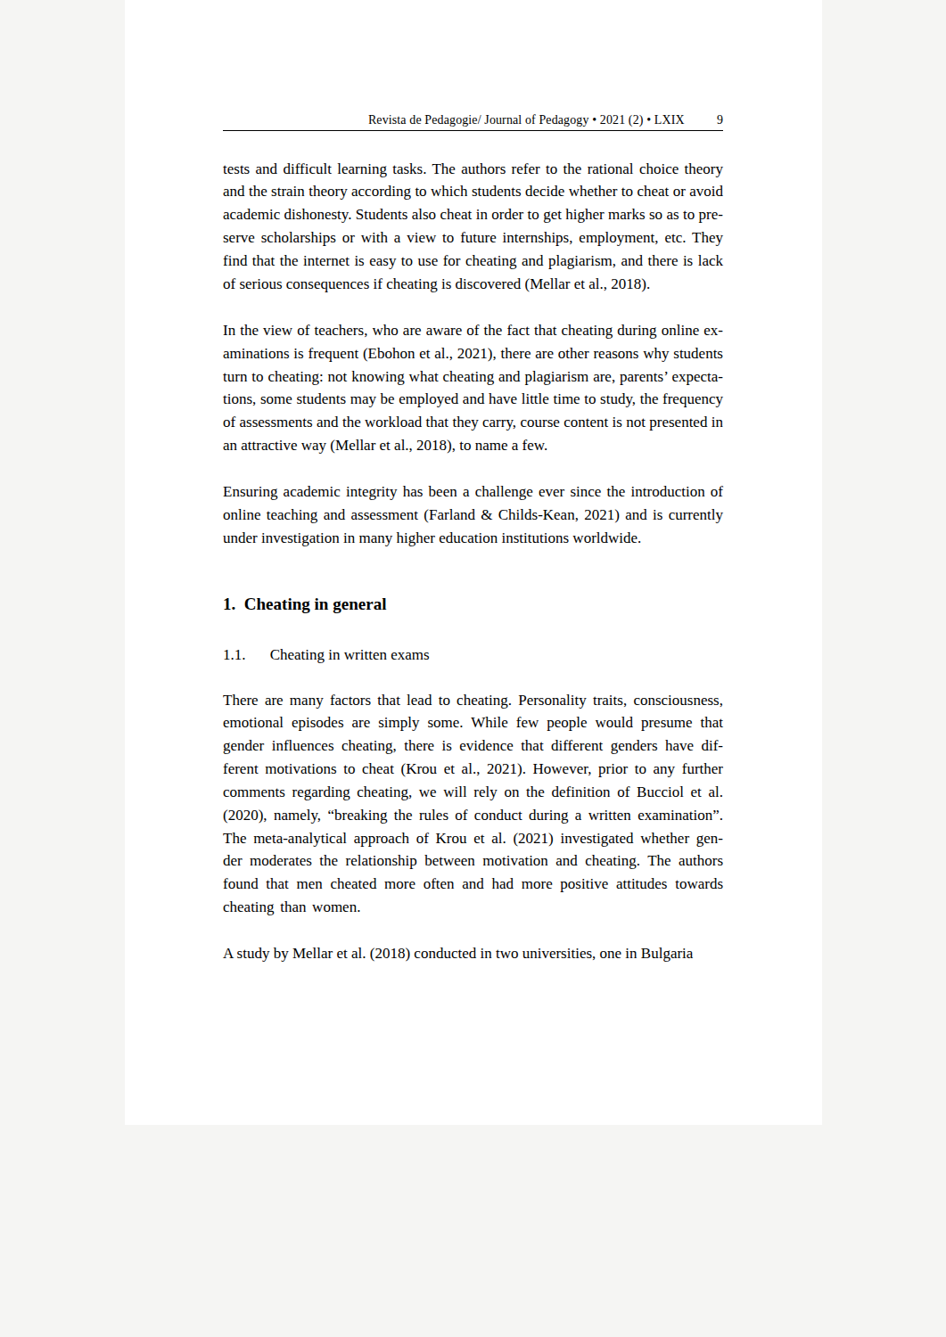Revista de Pedagogie/ Journal of Pedagogy • 2021 (2) • LXIX 9
tests and difficult learning tasks. The authors refer to the rational choice theory and the strain theory according to which students decide whether to cheat or avoid academic dishonesty. Students also cheat in order to get higher marks so as to preserve scholarships or with a view to future internships, employment, etc. They find that the internet is easy to use for cheating and plagiarism, and there is lack of serious consequences if cheating is discovered (Mellar et al., 2018).
In the view of teachers, who are aware of the fact that cheating during online examinations is frequent (Ebohon et al., 2021), there are other reasons why students turn to cheating: not knowing what cheating and plagiarism are, parents’ expectations, some students may be employed and have little time to study, the frequency of assessments and the workload that they carry, course content is not presented in an attractive way (Mellar et al., 2018), to name a few.
Ensuring academic integrity has been a challenge ever since the introduction of online teaching and assessment (Farland & Childs-Kean, 2021) and is currently under investigation in many higher education institutions worldwide.
1. Cheating in general
1.1. Cheating in written exams
There are many factors that lead to cheating. Personality traits, consciousness, emotional episodes are simply some. While few people would presume that gender influences cheating, there is evidence that different genders have different motivations to cheat (Krou et al., 2021). However, prior to any further comments regarding cheating, we will rely on the definition of Bucciol et al. (2020), namely, “breaking the rules of conduct during a written examination”. The meta-analytical approach of Krou et al. (2021) investigated whether gender moderates the relationship between motivation and cheating. The authors found that men cheated more often and had more positive attitudes towards cheating than women.
A study by Mellar et al. (2018) conducted in two universities, one in Bulgaria